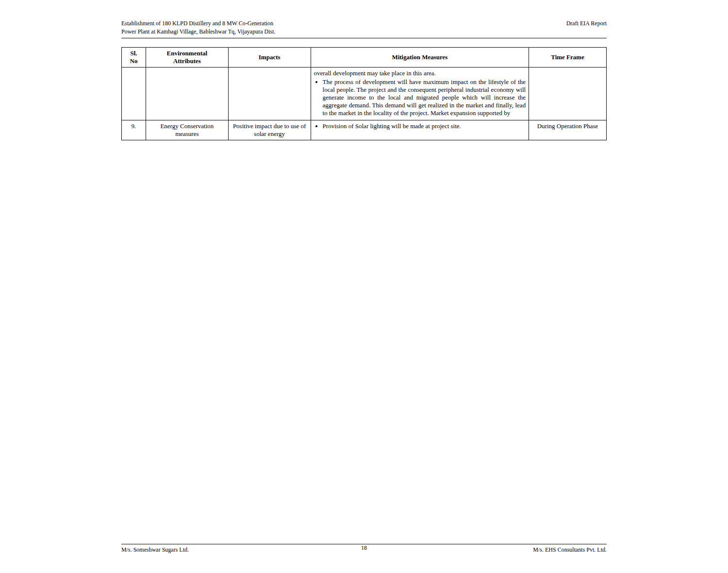Establishment of 180 KLPD Distillery and 8 MW Co-Generation
Power Plant at Kambagi Village, Bableshwar Tq, Vijayapura Dist.
Draft EIA Report
| Sl. No | Environmental Attributes | Impacts | Mitigation Measures | Time Frame |
| --- | --- | --- | --- | --- |
| | | | overall development may take place in this area. The process of development will have maximum impact on the lifestyle of the local people. The project and the consequent peripheral industrial economy will generate income to the local and migrated people which will increase the aggregate demand. This demand will get realized in the market and finally, lead to the market in the locality of the project. Market expansion supported by | |
| 9. | Energy Conservation measures | Positive impact due to use of solar energy | Provision of Solar lighting will be made at project site. | During Operation Phase |
M/s. Someshwar Sugars Ltd.
M/s. EHS Consultants Pvt. Ltd.
18